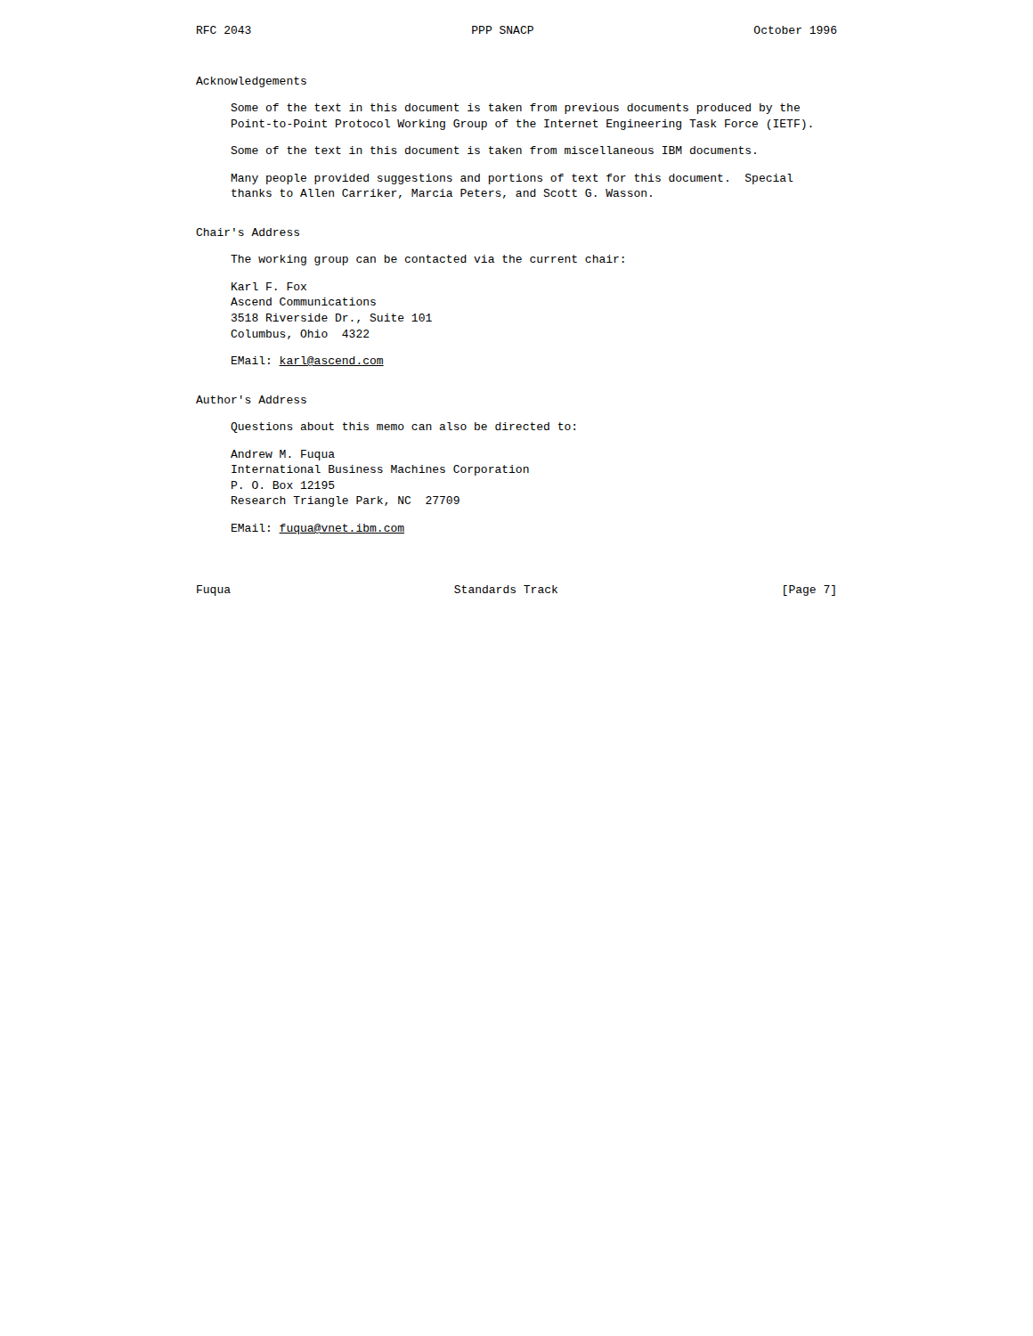RFC 2043 PPP SNACP October 1996
Acknowledgements
Some of the text in this document is taken from previous documents produced by the Point-to-Point Protocol Working Group of the Internet Engineering Task Force (IETF).
Some of the text in this document is taken from miscellaneous IBM documents.
Many people provided suggestions and portions of text for this document. Special thanks to Allen Carriker, Marcia Peters, and Scott G. Wasson.
Chair's Address
The working group can be contacted via the current chair:
Karl F. Fox
Ascend Communications
3518 Riverside Dr., Suite 101
Columbus, Ohio 4322
EMail: karl@ascend.com
Author's Address
Questions about this memo can also be directed to:
Andrew M. Fuqua
International Business Machines Corporation
P. O. Box 12195
Research Triangle Park, NC 27709
EMail: fuqua@vnet.ibm.com
Fuqua Standards Track [Page 7]